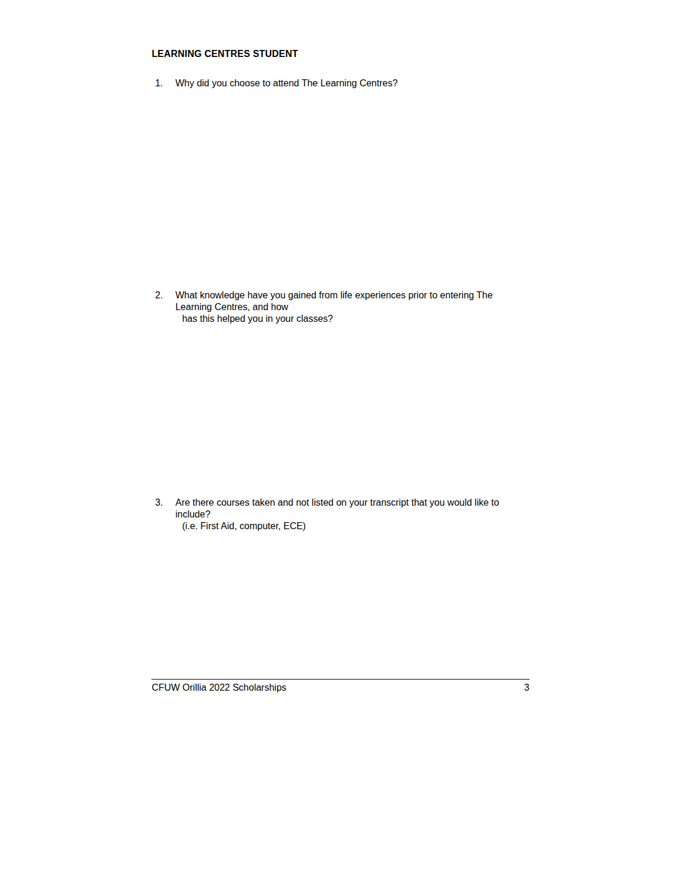LEARNING CENTRES STUDENT
1. Why did you choose to attend The Learning Centres?
2. What knowledge have you gained from life experiences prior to entering The Learning Centres, and how has this helped you in your classes?
3. Are there courses taken and not listed on your transcript that you would like to include? (i.e. First Aid, computer, ECE)
CFUW Orillia 2022 Scholarships 3